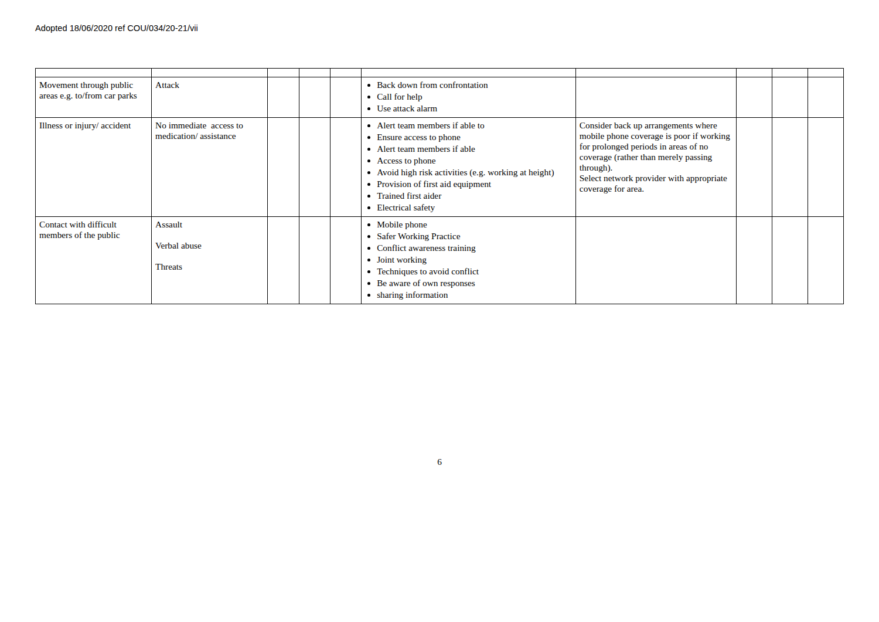Adopted 18/06/2020 ref COU/034/20-21/vii
| Movement through public areas e.g. to/from car parks | Attack | | | | Back down from confrontation Call for help Use attack alarm | | | | |
| Illness or injury/ accident | No immediate access to medication/ assistance | | | | Alert team members if able to Ensure access to phone Alert team members if able Access to phone Avoid high risk activities (e.g. working at height) Provision of first aid equipment Trained first aider Electrical safety | Consider back up arrangements where mobile phone coverage is poor if working for prolonged periods in areas of no coverage (rather than merely passing through). Select network provider with appropriate coverage for area. | | | |
| Contact with difficult members of the public | Assault Verbal abuse Threats | | | | Mobile phone Safer Working Practice Conflict awareness training Joint working Techniques to avoid conflict Be aware of own responses sharing information | | | | |
6